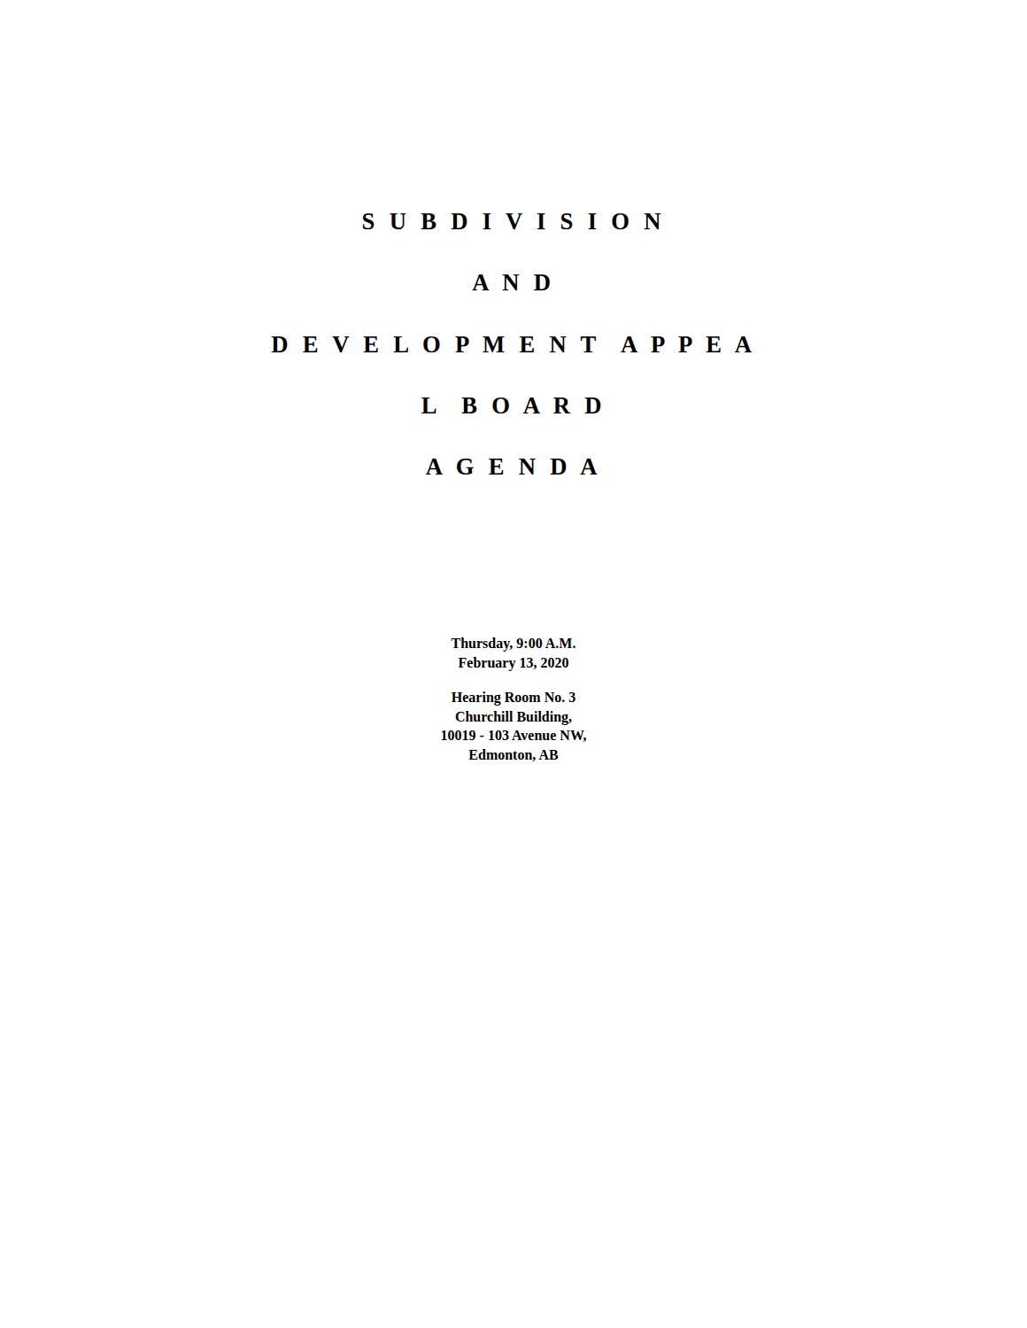S U B D I V I S I O N
A N D
D E V E L O P M E N T A P P E A L B O A R D
A G E N D A
Thursday, 9:00 A.M.
February 13, 2020
Hearing Room No. 3
Churchill Building,
10019 - 103 Avenue NW,
Edmonton, AB